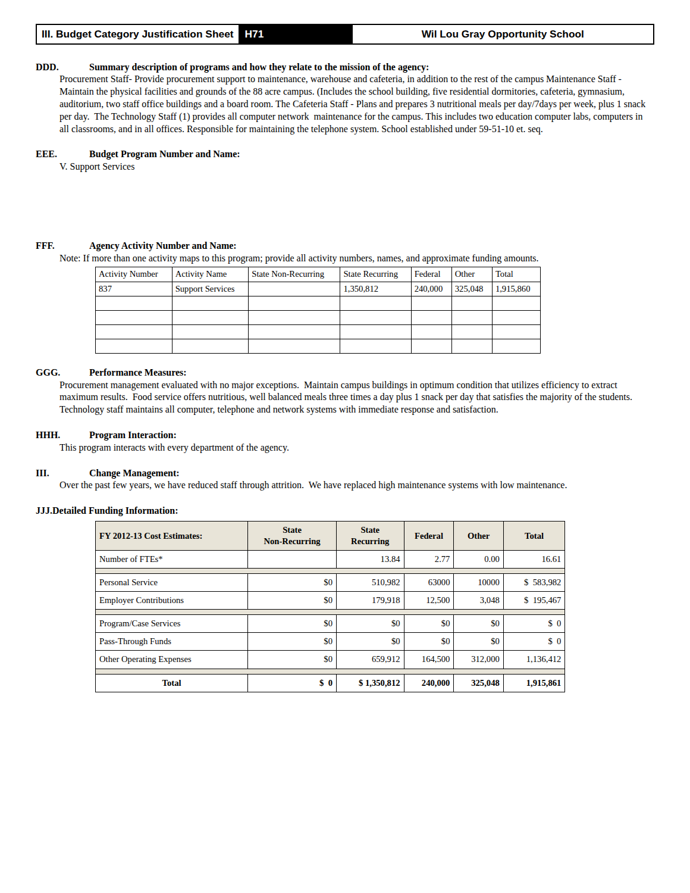III. Budget Category Justification Sheet
H71
Wil Lou Gray Opportunity School
DDD.
Summary description of programs and how they relate to the mission of the agency:
Procurement Staff- Provide procurement support to maintenance, warehouse and cafeteria, in addition to the rest of the campus Maintenance Staff - Maintain the physical facilities and grounds of the 88 acre campus. (Includes the school building, five residential dormitories, cafeteria, gymnasium, auditorium, two staff office buildings and a board room. The Cafeteria Staff - Plans and prepares 3 nutritional meals per day/7days per week, plus 1 snack per day. The Technology Staff (1) provides all computer network maintenance for the campus. This includes two education computer labs, computers in all classrooms, and in all offices. Responsible for maintaining the telephone system. School established under 59-51-10 et. seq.
EEE.
Budget Program Number and Name:
V. Support Services
FFF.
Agency Activity Number and Name:
Note: If more than one activity maps to this program; provide all activity numbers, names, and approximate funding amounts.
| Activity Number | Activity Name | State Non-Recurring | State Recurring | Federal | Other | Total |
| --- | --- | --- | --- | --- | --- | --- |
| 837 | Support Services | | 1,350,812 | 240,000 | 325,048 | 1,915,860 |
GGG.
Performance Measures:
Procurement management evaluated with no major exceptions. Maintain campus buildings in optimum condition that utilizes efficiency to extract maximum results. Food service offers nutritious, well balanced meals three times a day plus 1 snack per day that satisfies the majority of the students. Technology staff maintains all computer, telephone and network systems with immediate response and satisfaction.
HHH.
Program Interaction:
This program interacts with every department of the agency.
III.
Change Management:
Over the past few years, we have reduced staff through attrition. We have replaced high maintenance systems with low maintenance.
JJJ.Detailed Funding Information:
| FY 2012-13 Cost Estimates: | State Non-Recurring | State Recurring | Federal | Other | Total |
| --- | --- | --- | --- | --- | --- |
| Number of FTEs* | | 13.84 | 2.77 | 0.00 | 16.61 |
| Personal Service | $0 | 510,982 | 63000 | 10000 | $ 583,982 |
| Employer Contributions | $0 | 179,918 | 12,500 | 3,048 | $ 195,467 |
| Program/Case Services | $0 | $0 | $0 | $0 | $ 0 |
| Pass-Through Funds | $0 | $0 | $0 | $0 | $ 0 |
| Other Operating Expenses | $0 | 659,912 | 164,500 | 312,000 | 1,136,412 |
| Total | $ 0 | $ 1,350,812 | 240,000 | 325,048 | 1,915,861 |